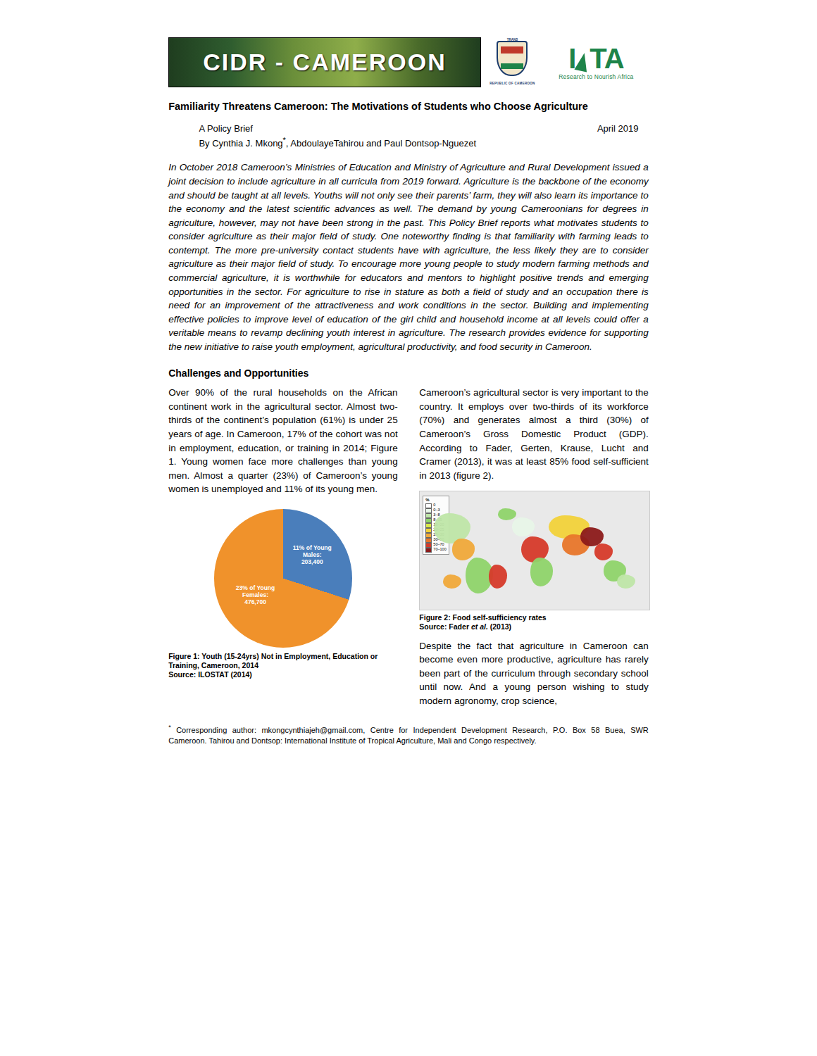CIDR - CAMEROON
TRANS
PAIX
REPUBLIC OF CAMEROON
I TA
Research to Nourish Africa
Familiarity Threatens Cameroon: The Motivations of Students who Choose Agriculture
A Policy Brief April 2019
By Cynthia J. Mkong*, AbdoulayeTahirou and Paul Dontsop-Nguezet
In October 2018 Cameroon’s Ministries of Education and Ministry of Agriculture and Rural Development issued a joint decision to include agriculture in all curricula from 2019 forward. Agriculture is the backbone of the economy and should be taught at all levels. Youths will not only see their parents’ farm, they will also learn its importance to the economy and the latest scientific advances as well. The demand by young Cameroonians for degrees in agriculture, however, may not have been strong in the past. This Policy Brief reports what motivates students to consider agriculture as their major field of study. One noteworthy finding is that familiarity with farming leads to contempt. The more pre-university contact students have with agriculture, the less likely they are to consider agriculture as their major field of study. To encourage more young people to study modern farming methods and commercial agriculture, it is worthwhile for educators and mentors to highlight positive trends and emerging opportunities in the sector. For agriculture to rise in stature as both a field of study and an occupation there is need for an improvement of the attractiveness and work conditions in the sector. Building and implementing effective policies to improve level of education of the girl child and household income at all levels could offer a veritable means to revamp declining youth interest in agriculture. The research provides evidence for supporting the new initiative to raise youth employment, agricultural productivity, and food security in Cameroon.
Challenges and Opportunities
Over 90% of the rural households on the African continent work in the agricultural sector. Almost two-thirds of the continent’s population (61%) is under 25 years of age. In Cameroon, 17% of the cohort was not in employment, education, or training in 2014; Figure 1. Young women face more challenges than young men. Almost a quarter (23%) of Cameroon’s young women is unemployed and 11% of its young men.
11% of Young
Males:
203,400
23% of Young
Females:
476,700
Figure 1: Youth (15-24yrs) Not in Employment, Education or Training, Cameroon, 2014
Source: ILOSTAT (2014)
Cameroon’s agricultural sector is very important to the country. It employs over two-thirds of its workforce (70%) and generates almost a third (30%) of Cameroon’s Gross Domestic Product (GDP). According to Fader, Gerten, Krause, Lucht and Cramer (2013), it was at least 85% food self-sufficient in 2013 (figure 2).
%
0
0–3
3–8
8–15
15–20
20–25
25–30
30–50
50–70
70–100
Figure 2: Food self-sufficiency rates
Source: Fader et al. (2013)
Despite the fact that agriculture in Cameroon can become even more productive, agriculture has rarely been part of the curriculum through secondary school until now. And a young person wishing to study modern agronomy, crop science,
* Corresponding author: mkongcynthiajeh@gmail.com, Centre for Independent Development Research, P.O. Box 58 Buea, SWR Cameroon. Tahirou and Dontsop: International Institute of Tropical Agriculture, Mali and Congo respectively.